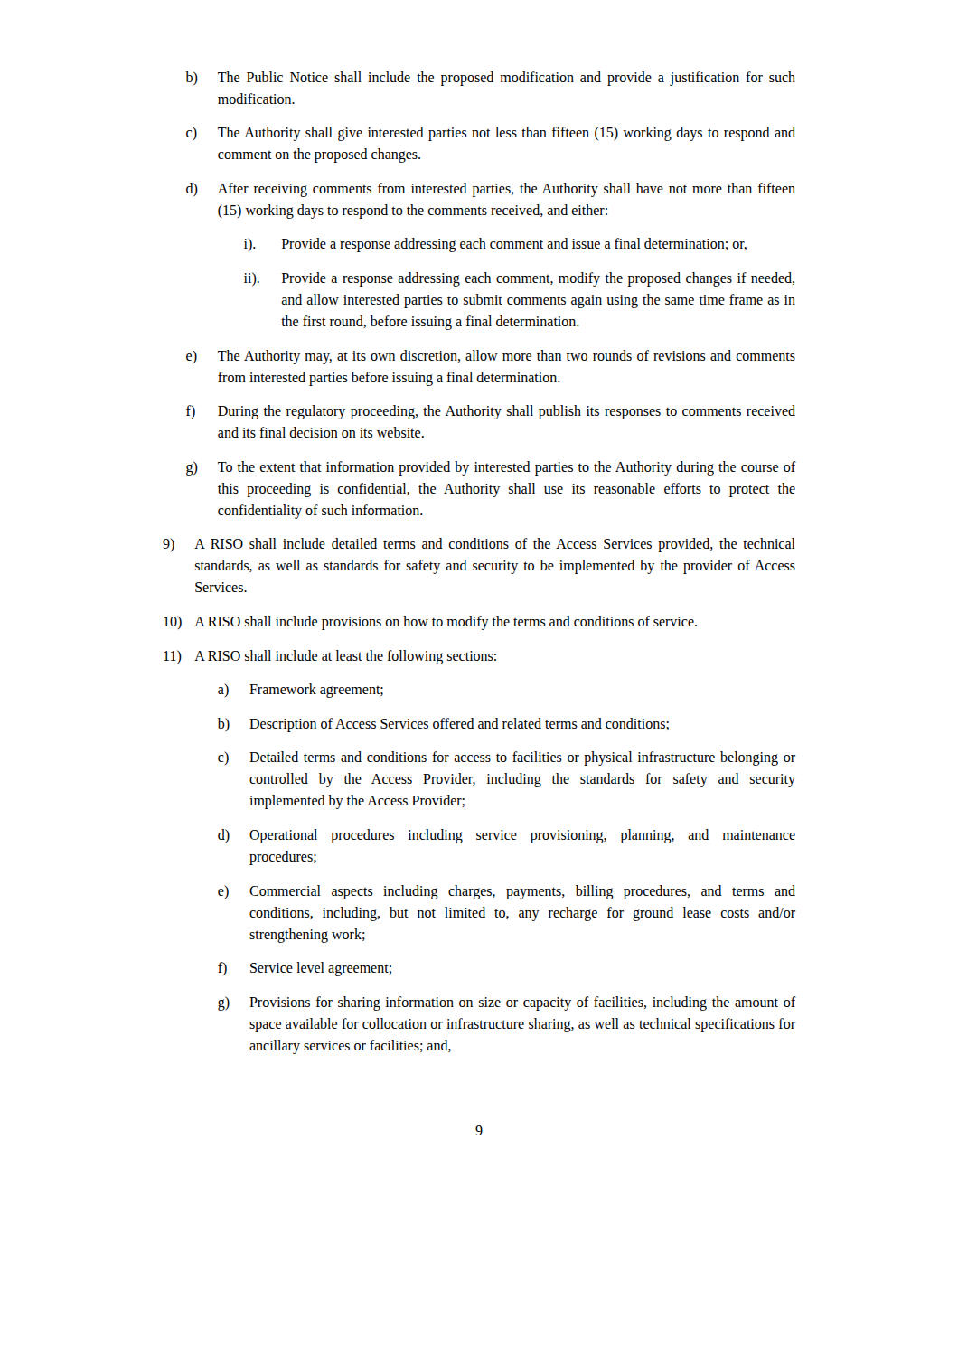b) The Public Notice shall include the proposed modification and provide a justification for such modification.
c) The Authority shall give interested parties not less than fifteen (15) working days to respond and comment on the proposed changes.
d) After receiving comments from interested parties, the Authority shall have not more than fifteen (15) working days to respond to the comments received, and either:
i). Provide a response addressing each comment and issue a final determination; or,
ii). Provide a response addressing each comment, modify the proposed changes if needed, and allow interested parties to submit comments again using the same time frame as in the first round, before issuing a final determination.
e) The Authority may, at its own discretion, allow more than two rounds of revisions and comments from interested parties before issuing a final determination.
f) During the regulatory proceeding, the Authority shall publish its responses to comments received and its final decision on its website.
g) To the extent that information provided by interested parties to the Authority during the course of this proceeding is confidential, the Authority shall use its reasonable efforts to protect the confidentiality of such information.
9) A RISO shall include detailed terms and conditions of the Access Services provided, the technical standards, as well as standards for safety and security to be implemented by the provider of Access Services.
10) A RISO shall include provisions on how to modify the terms and conditions of service.
11) A RISO shall include at least the following sections:
a) Framework agreement;
b) Description of Access Services offered and related terms and conditions;
c) Detailed terms and conditions for access to facilities or physical infrastructure belonging or controlled by the Access Provider, including the standards for safety and security implemented by the Access Provider;
d) Operational procedures including service provisioning, planning, and maintenance procedures;
e) Commercial aspects including charges, payments, billing procedures, and terms and conditions, including, but not limited to, any recharge for ground lease costs and/or strengthening work;
f) Service level agreement;
g) Provisions for sharing information on size or capacity of facilities, including the amount of space available for collocation or infrastructure sharing, as well as technical specifications for ancillary services or facilities; and,
9